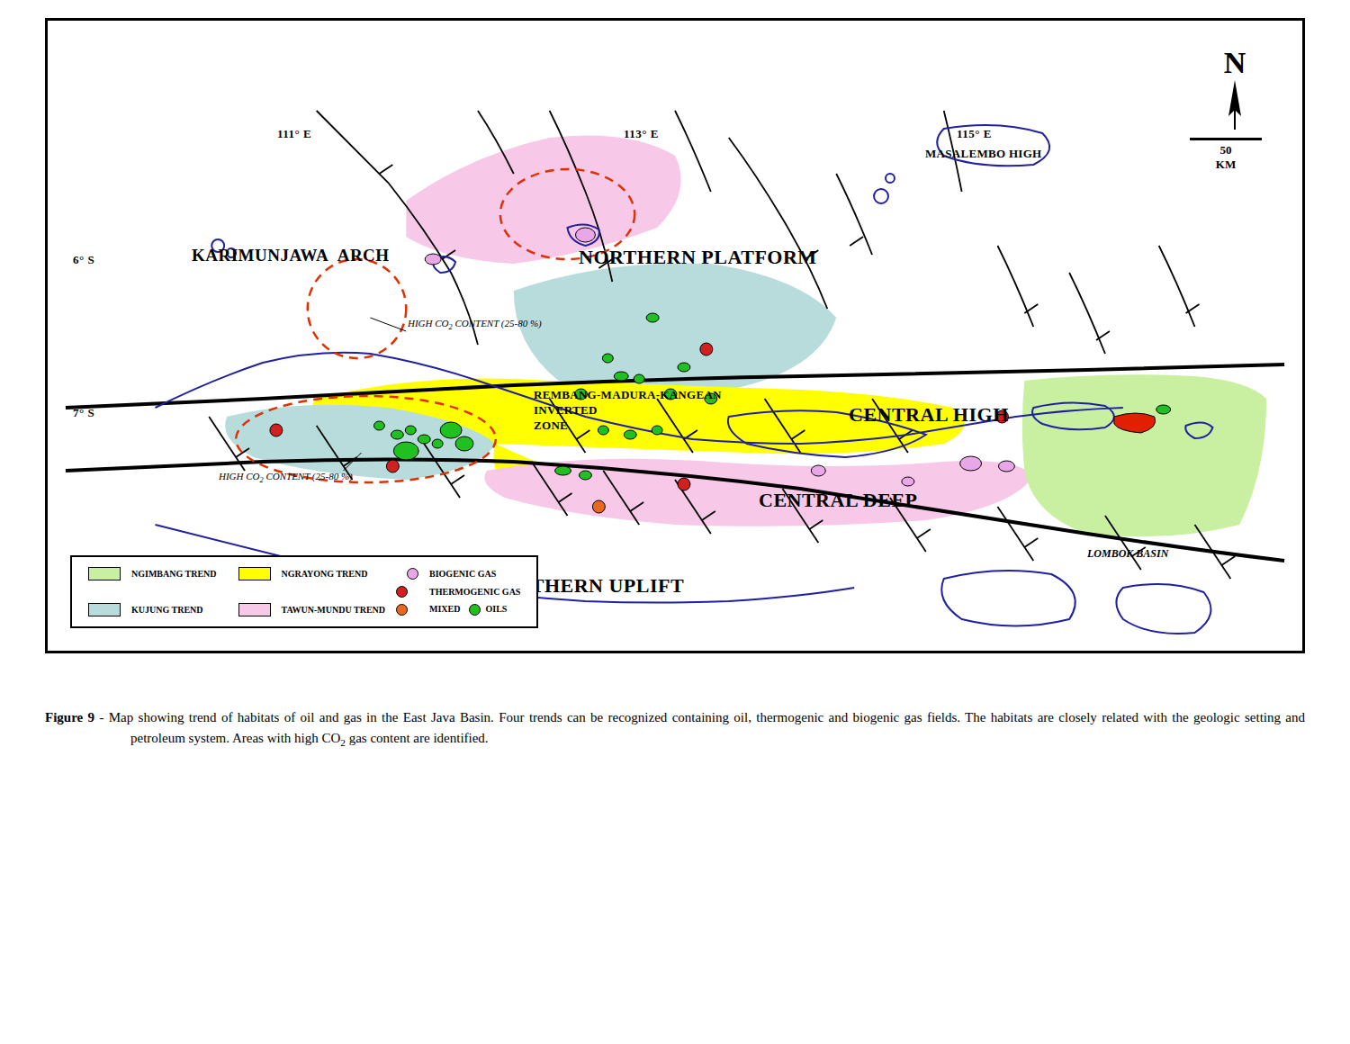111° E
113° E
115° E
6° S
7° S
8° S
MASALEMBO HIGH
KARIMUNJAWA ARCH
NORTHERN PLATFORM
CENTRAL HIGH
CENTRAL DEEP
SOUTHERN UPLIFT
REMBANG-MADURA-KANGEAN INVERTED
ZONE
LOMBOK BASIN
HIGH CO2 CONTENT (25-80 %)
HIGH CO2 CONTENT (25-80 %)
N
50
KM
| | NGIMBANG TREND | | NGRAYONG TREND | | BIOGENIC GAS |
| | | | | | THERMOGENIC GAS |
| | KUJUNG TREND | | TAWUN-MUNDU TREND | | MIXED OILS |
Figure 9 - Map showing trend of habitats of oil and gas in the East Java Basin. Four trends can be recognized containing oil, thermogenic and biogenic gas fields. The habitats are closely related with the geologic setting and petroleum system. Areas with high CO2 gas content are identified.